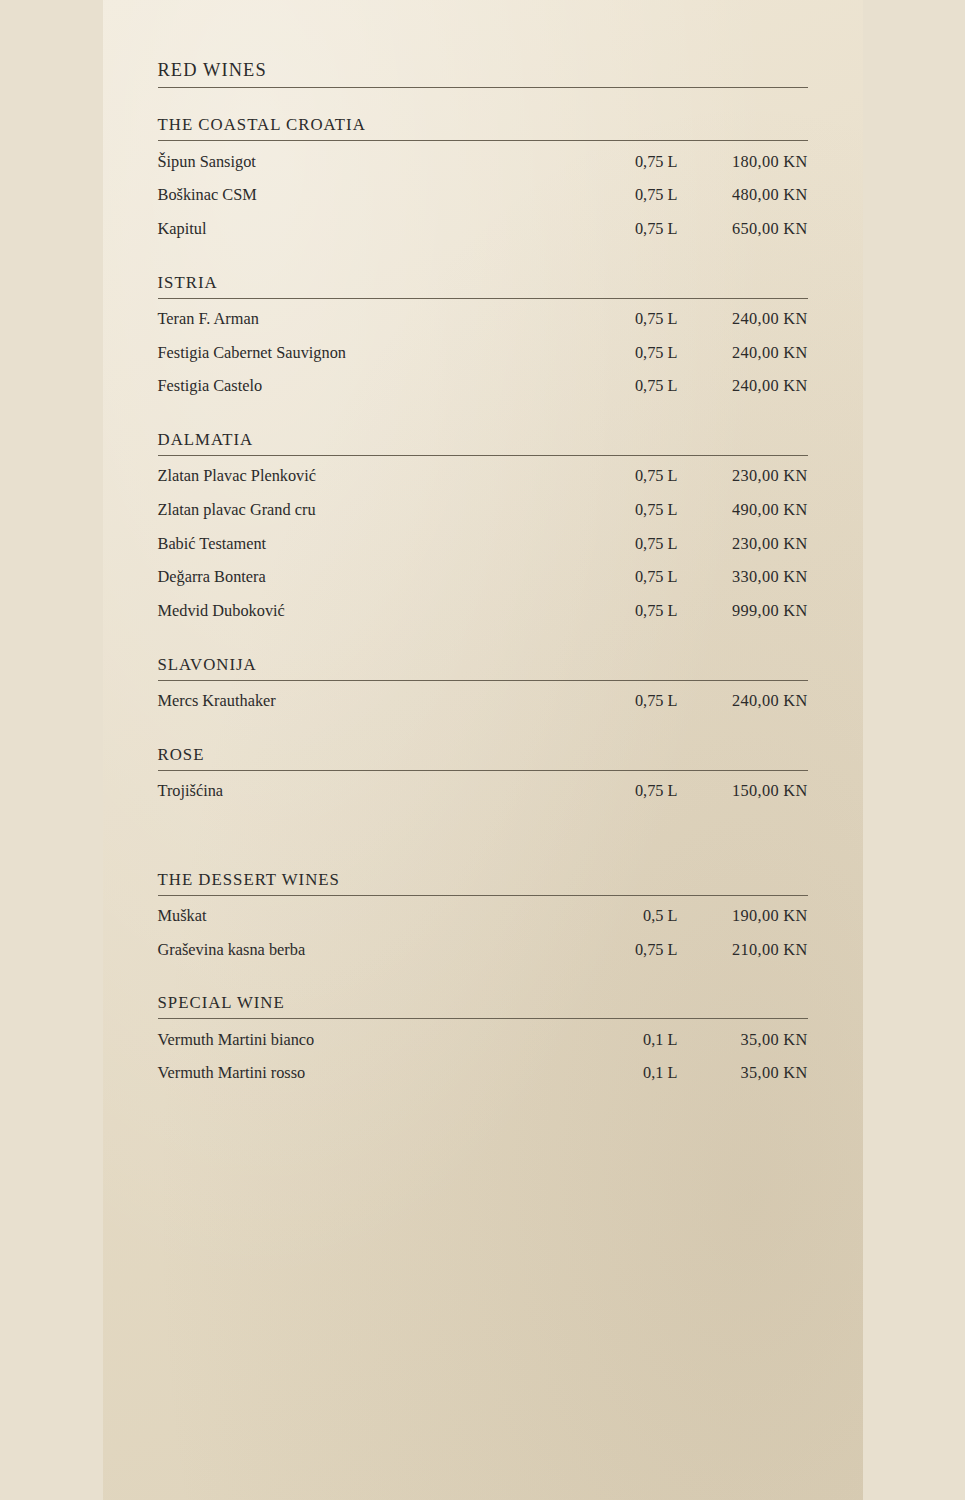Red Wines
The Coastal Croatia
| Šipun Sansigot | 0,75 L | 180,00 KN |
| Boškinac CSM | 0,75 L | 480,00 KN |
| Kapitul | 0,75 L | 650,00 KN |
Istria
| Teran F. Arman | 0,75 L | 240,00 KN |
| Festigia Cabernet Sauvignon | 0,75 L | 240,00 KN |
| Festigia Castelo | 0,75 L | 240,00 KN |
Dalmatia
| Zlatan Plavac Plenković | 0,75 L | 230,00 KN |
| Zlatan plavac Grand cru | 0,75 L | 490,00 KN |
| Babić Testament | 0,75 L | 230,00 KN |
| Değarra Bontera | 0,75 L | 330,00 KN |
| Medvid Duboković | 0,75 L | 999,00 KN |
Slavonija
| Mercs Krauthaker | 0,75 L | 240,00 KN |
Rose
| Trojišćina | 0,75 L | 150,00 KN |
The Dessert Wines
| Muškat | 0,5 L | 190,00 KN |
| Graševina kasna berba | 0,75 L | 210,00 KN |
Special Wine
| Vermuth Martini bianco | 0,1 L | 35,00 KN |
| Vermuth Martini rosso | 0,1 L | 35,00 KN |